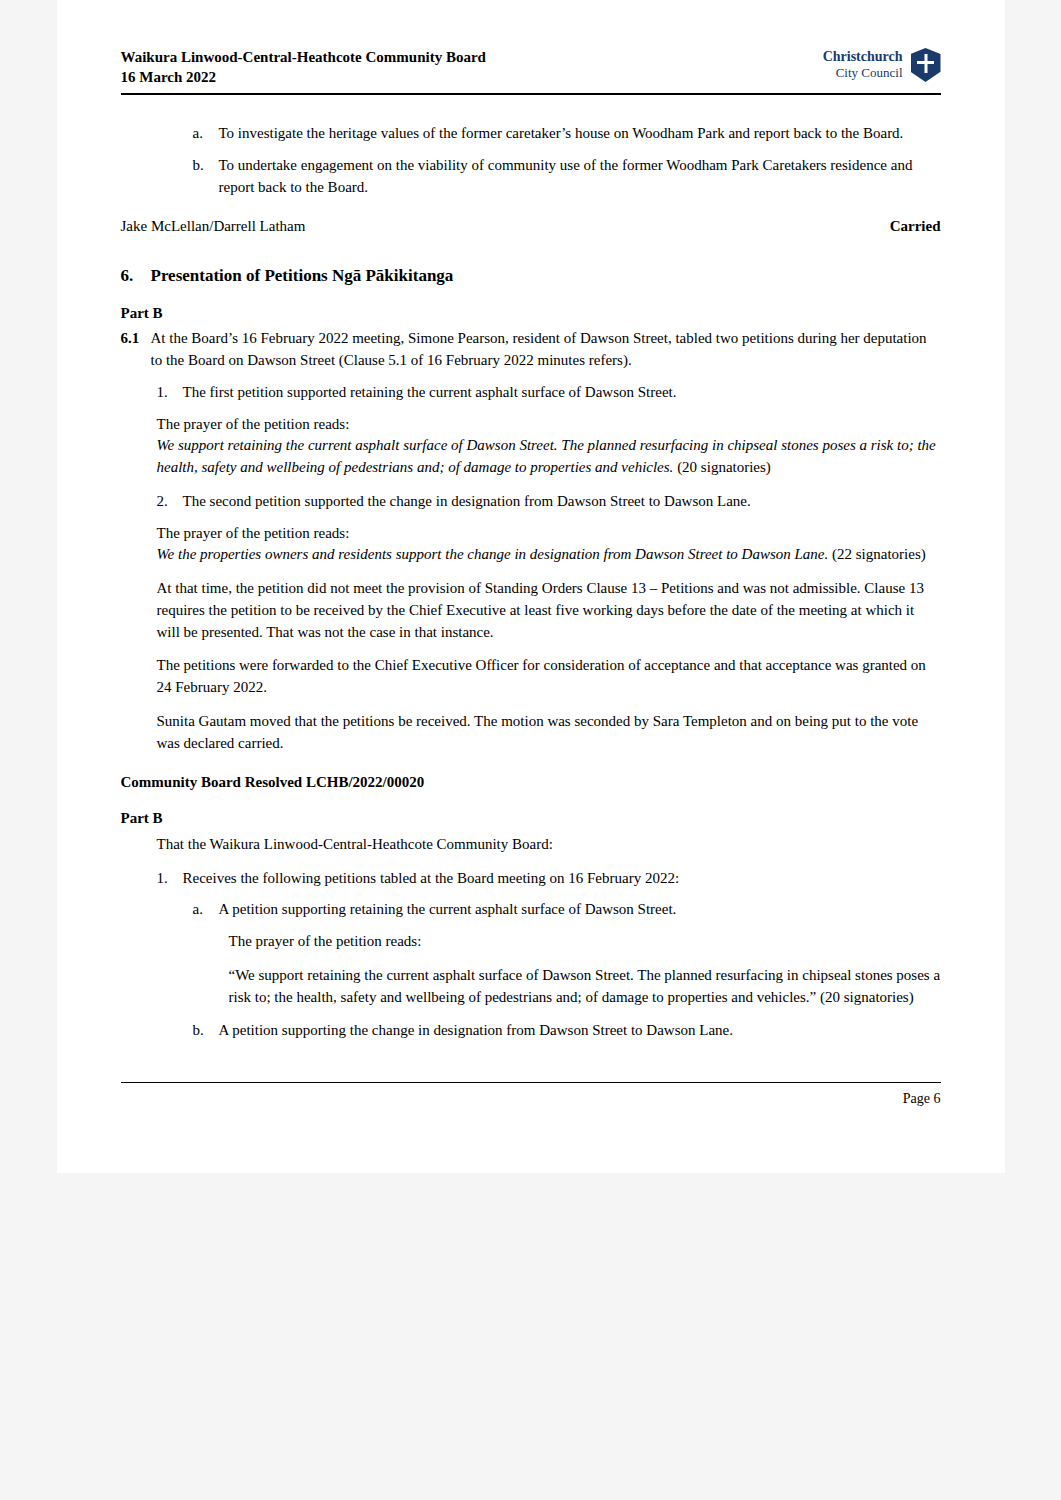Waikura Linwood-Central-Heathcote Community Board
16 March 2022
Christchurch
City Council
a.
To investigate the heritage values of the former caretaker’s house on Woodham Park and report back to the Board.
b.
To undertake engagement on the viability of community use of the former Woodham Park Caretakers residence and report back to the Board.
Jake McLellan/Darrell Latham
Carried
6.
Presentation of Petitions Ngā Pākikitanga
Part B
6.1
At the Board’s 16 February 2022 meeting, Simone Pearson, resident of Dawson Street, tabled two petitions during her deputation to the Board on Dawson Street (Clause 5.1 of 16 February 2022 minutes refers).
1.
The first petition supported retaining the current asphalt surface of Dawson Street.
The prayer of the petition reads:
We support retaining the current asphalt surface of Dawson Street. The planned resurfacing in chipseal stones poses a risk to; the health, safety and wellbeing of pedestrians and; of damage to properties and vehicles. (20 signatories)
2.
The second petition supported the change in designation from Dawson Street to Dawson Lane.
The prayer of the petition reads:
We the properties owners and residents support the change in designation from Dawson Street to Dawson Lane. (22 signatories)
At that time, the petition did not meet the provision of Standing Orders Clause 13 – Petitions and was not admissible. Clause 13 requires the petition to be received by the Chief Executive at least five working days before the date of the meeting at which it will be presented. That was not the case in that instance.
The petitions were forwarded to the Chief Executive Officer for consideration of acceptance and that acceptance was granted on 24 February 2022.
Sunita Gautam moved that the petitions be received. The motion was seconded by Sara Templeton and on being put to the vote was declared carried.
Community Board Resolved LCHB/2022/00020
Part B
That the Waikura Linwood-Central-Heathcote Community Board:
1.
Receives the following petitions tabled at the Board meeting on 16 February 2022:
a.
A petition supporting retaining the current asphalt surface of Dawson Street.
The prayer of the petition reads:
“We support retaining the current asphalt surface of Dawson Street. The planned resurfacing in chipseal stones poses a risk to; the health, safety and wellbeing of pedestrians and; of damage to properties and vehicles.” (20 signatories)
b.
A petition supporting the change in designation from Dawson Street to Dawson Lane.
Page 6